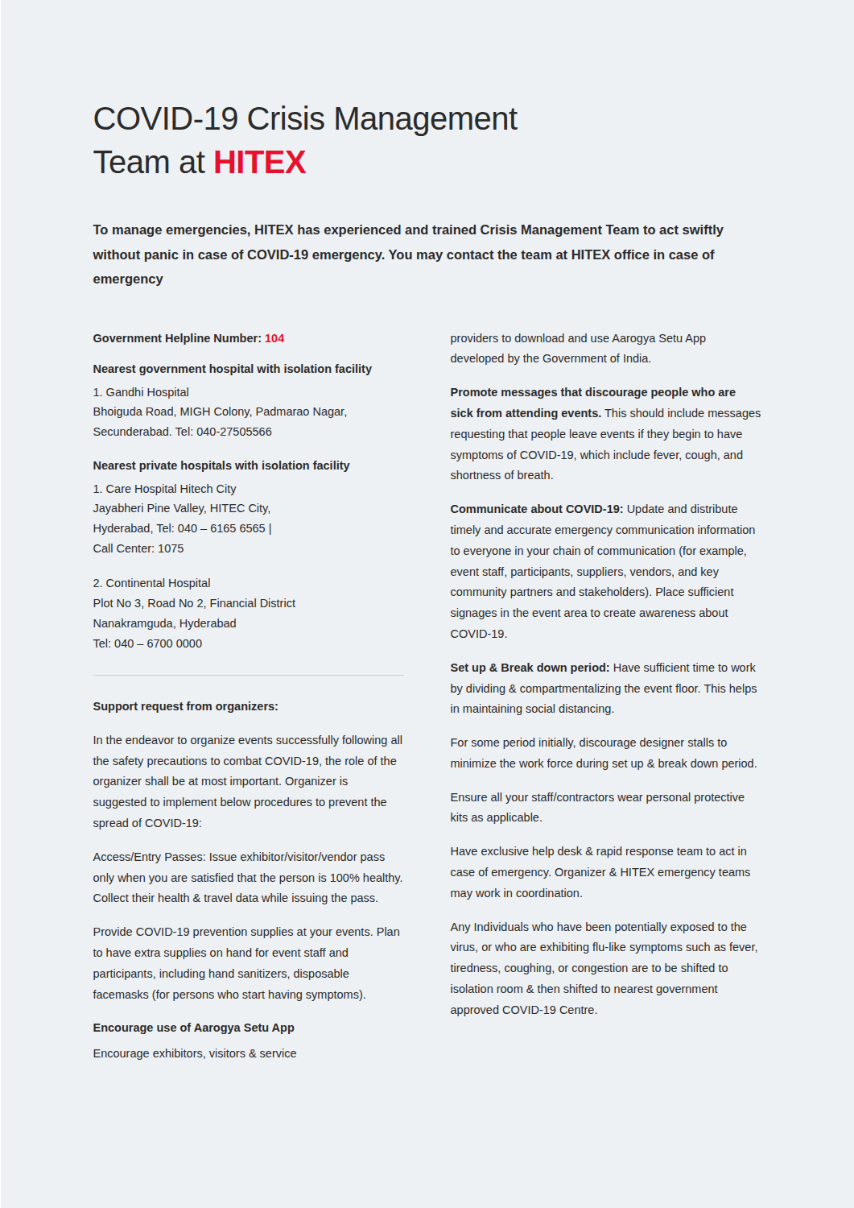COVID-19 Crisis Management
Team at HITEX
To manage emergencies, HITEX has experienced and trained Crisis Management Team to act swiftly without panic in case of COVID-19 emergency. You may contact the team at HITEX office in case of emergency
Government Helpline Number: 104
Nearest government hospital with isolation facility
1. Gandhi Hospital
Bhoiguda Road, MIGH Colony, Padmarao Nagar, Secunderabad. Tel: 040-27505566
Nearest private hospitals with isolation facility
1. Care Hospital Hitech City
Jayabheri Pine Valley, HITEC City,
Hyderabad, Tel: 040 – 6165 6565 |
Call Center: 1075
2. Continental Hospital
Plot No 3, Road No 2, Financial District
Nanakramguda, Hyderabad
Tel: 040 – 6700 0000
Support request from organizers:
In the endeavor to organize events successfully following all the safety precautions to combat COVID-19, the role of the organizer shall be at most important. Organizer is suggested to implement below procedures to prevent the spread of COVID-19:
Access/Entry Passes: Issue exhibitor/visitor/vendor pass only when you are satisfied that the person is 100% healthy. Collect their health & travel data while issuing the pass.
Provide COVID-19 prevention supplies at your events. Plan to have extra supplies on hand for event staff and participants, including hand sanitizers, disposable facemasks (for persons who start having symptoms).
Encourage use of Aarogya Setu App
Encourage exhibitors, visitors & service
providers to download and use Aarogya Setu App developed by the Government of India.
Promote messages that discourage people who are sick from attending events. This should include messages requesting that people leave events if they begin to have symptoms of COVID-19, which include fever, cough, and shortness of breath.
Communicate about COVID-19: Update and distribute timely and accurate emergency communication information to everyone in your chain of communication (for example, event staff, participants, suppliers, vendors, and key community partners and stakeholders). Place sufficient signages in the event area to create awareness about COVID-19.
Set up & Break down period: Have sufficient time to work by dividing & compartmentalizing the event floor. This helps in maintaining social distancing.
For some period initially, discourage designer stalls to minimize the work force during set up & break down period.
Ensure all your staff/contractors wear personal protective kits as applicable.
Have exclusive help desk & rapid response team to act in case of emergency. Organizer & HITEX emergency teams may work in coordination.
Any Individuals who have been potentially exposed to the virus, or who are exhibiting flu-like symptoms such as fever, tiredness, coughing, or congestion are to be shifted to isolation room & then shifted to nearest government approved COVID-19 Centre.